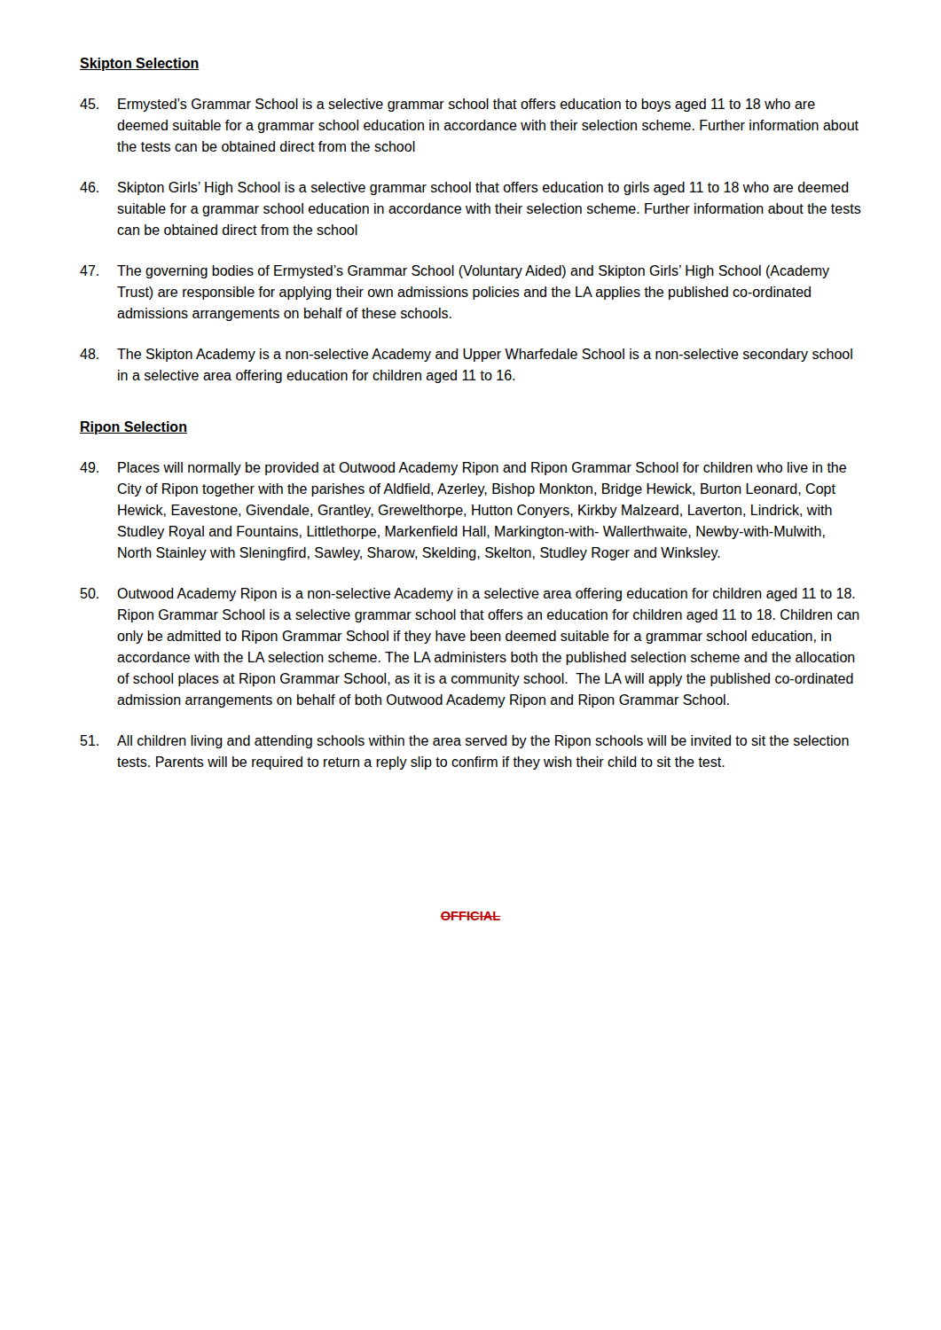Skipton Selection
45. Ermysted’s Grammar School is a selective grammar school that offers education to boys aged 11 to 18 who are deemed suitable for a grammar school education in accordance with their selection scheme. Further information about the tests can be obtained direct from the school
46. Skipton Girls’ High School is a selective grammar school that offers education to girls aged 11 to 18 who are deemed suitable for a grammar school education in accordance with their selection scheme. Further information about the tests can be obtained direct from the school
47. The governing bodies of Ermysted’s Grammar School (Voluntary Aided) and Skipton Girls’ High School (Academy Trust) are responsible for applying their own admissions policies and the LA applies the published co-ordinated admissions arrangements on behalf of these schools.
48. The Skipton Academy is a non-selective Academy and Upper Wharfedale School is a non-selective secondary school in a selective area offering education for children aged 11 to 16.
Ripon Selection
49. Places will normally be provided at Outwood Academy Ripon and Ripon Grammar School for children who live in the City of Ripon together with the parishes of Aldfield, Azerley, Bishop Monkton, Bridge Hewick, Burton Leonard, Copt Hewick, Eavestone, Givendale, Grantley, Grewelthorpe, Hutton Conyers, Kirkby Malzeard, Laverton, Lindrick, with Studley Royal and Fountains, Littlethorpe, Markenfield Hall, Markington-with- Wallerthwaite, Newby-with-Mulwith, North Stainley with Sleningfird, Sawley, Sharow, Skelding, Skelton, Studley Roger and Winksley.
50. Outwood Academy Ripon is a non-selective Academy in a selective area offering education for children aged 11 to 18. Ripon Grammar School is a selective grammar school that offers an education for children aged 11 to 18. Children can only be admitted to Ripon Grammar School if they have been deemed suitable for a grammar school education, in accordance with the LA selection scheme. The LA administers both the published selection scheme and the allocation of school places at Ripon Grammar School, as it is a community school. The LA will apply the published co-ordinated admission arrangements on behalf of both Outwood Academy Ripon and Ripon Grammar School.
51. All children living and attending schools within the area served by the Ripon schools will be invited to sit the selection tests. Parents will be required to return a reply slip to confirm if they wish their child to sit the test.
OFFICIAL